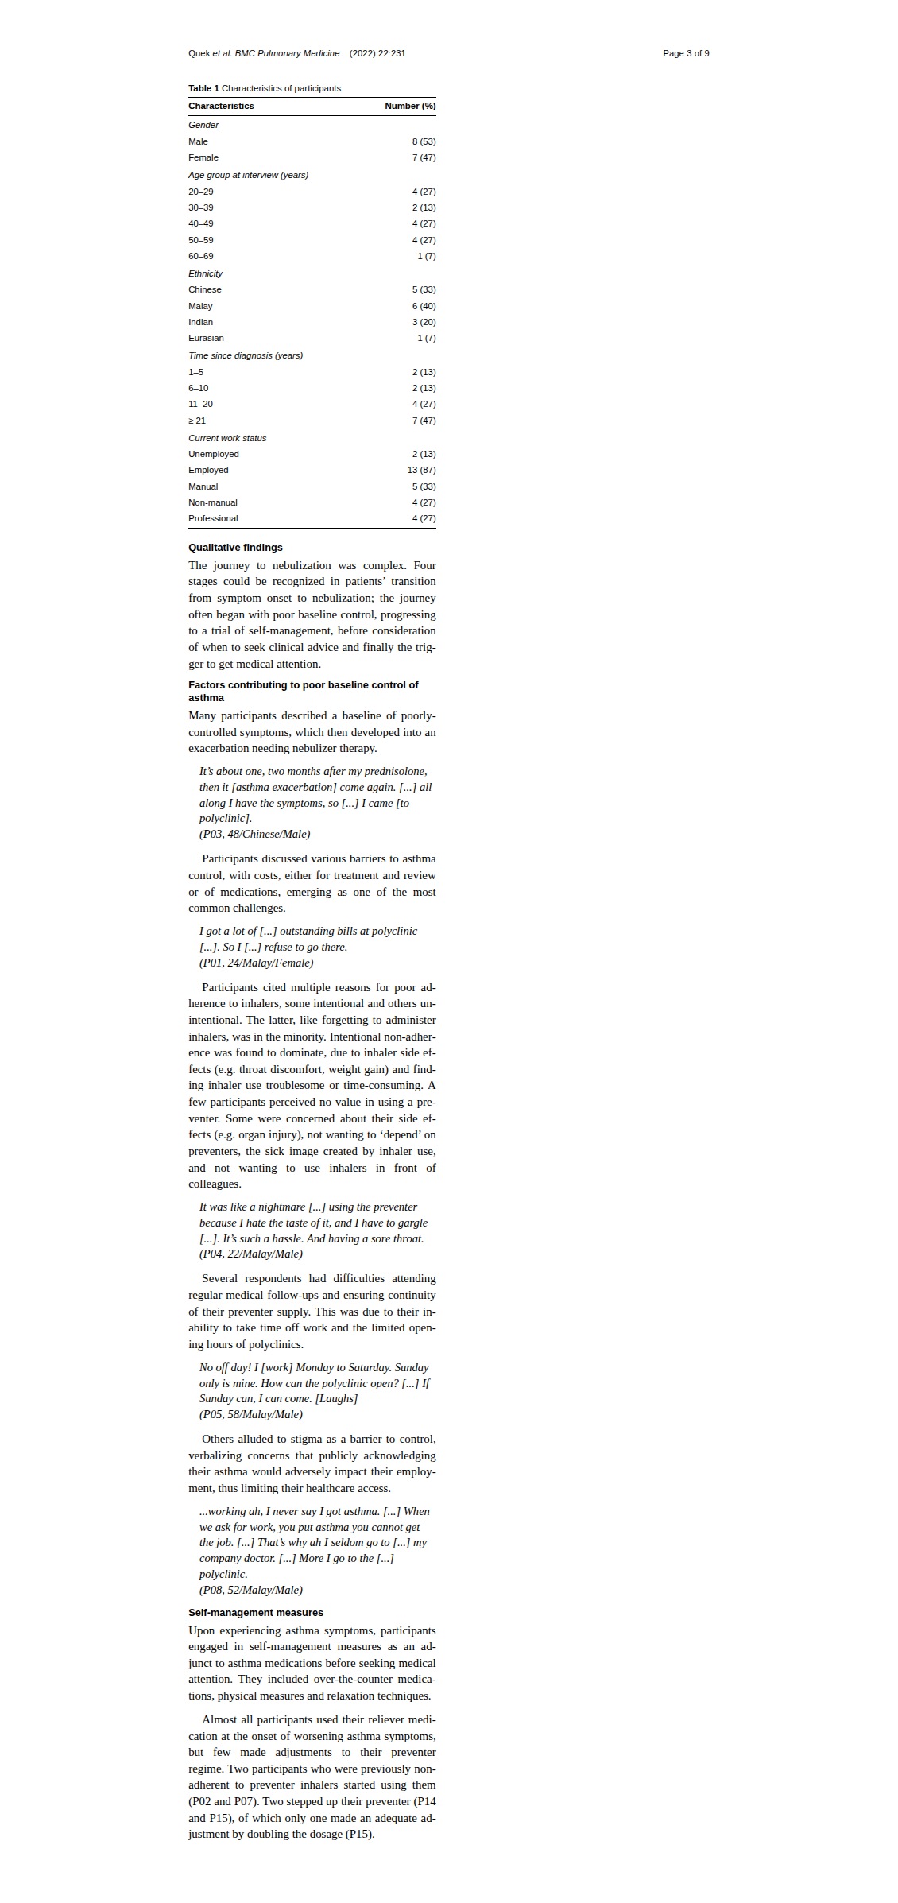Quek et al. BMC Pulmonary Medicine(2022) 22:231
Page 3 of 9
Table 1 Characteristics of participants
| Characteristics | Number (%) |
| --- | --- |
| Gender |
| Male | 8 (53) |
| Female | 7 (47) |
| Age group at interview (years) |
| 20–29 | 4 (27) |
| 30–39 | 2 (13) |
| 40–49 | 4 (27) |
| 50–59 | 4 (27) |
| 60–69 | 1 (7) |
| Ethnicity |
| Chinese | 5 (33) |
| Malay | 6 (40) |
| Indian | 3 (20) |
| Eurasian | 1 (7) |
| Time since diagnosis (years) |
| 1–5 | 2 (13) |
| 6–10 | 2 (13) |
| 11–20 | 4 (27) |
| ≥ 21 | 7 (47) |
| Current work status |
| Unemployed | 2 (13) |
| Employed | 13 (87) |
| Manual | 5 (33) |
| Non-manual | 4 (27) |
| Professional | 4 (27) |
Qualitative findings
The journey to nebulization was complex. Four stages could be recognized in patients’ transition from symptom onset to nebulization; the journey often began with poor baseline control, progressing to a trial of self-management, before consideration of when to seek clinical advice and finally the trigger to get medical attention.
Factors contributing to poor baseline control of asthma
Many participants described a baseline of poorly-controlled symptoms, which then developed into an exacerbation needing nebulizer therapy.
It’s about one, two months after my prednisolone, then it [asthma exacerbation] come again. [...] all along I have the symptoms, so [...] I came [to polyclinic]. (P03, 48/Chinese/Male)
Participants discussed various barriers to asthma control, with costs, either for treatment and review or of medications, emerging as one of the most common challenges.
I got a lot of [...] outstanding bills at polyclinic [...]. So I [...] refuse to go there. (P01, 24/Malay/Female)
Participants cited multiple reasons for poor adherence to inhalers, some intentional and others unintentional. The latter, like forgetting to administer inhalers, was in the minority. Intentional non-adherence was found to dominate, due to inhaler side effects (e.g. throat discomfort, weight gain) and finding inhaler use troublesome or time-consuming. A few participants perceived no value in using a preventer. Some were concerned about their side effects (e.g. organ injury), not wanting to ‘depend’ on preventers, the sick image created by inhaler use, and not wanting to use inhalers in front of colleagues.
It was like a nightmare [...] using the preventer because I hate the taste of it, and I have to gargle [...]. It’s such a hassle. And having a sore throat. (P04, 22/Malay/Male)
Several respondents had difficulties attending regular medical follow-ups and ensuring continuity of their preventer supply. This was due to their inability to take time off work and the limited opening hours of polyclinics.
No off day! I [work] Monday to Saturday. Sunday only is mine. How can the polyclinic open? [...] If Sunday can, I can come. [Laughs] (P05, 58/Malay/Male)
Others alluded to stigma as a barrier to control, verbalizing concerns that publicly acknowledging their asthma would adversely impact their employment, thus limiting their healthcare access.
...working ah, I never say I got asthma. [...] When we ask for work, you put asthma you cannot get the job. [...] That’s why ah I seldom go to [...] my company doctor. [...] More I go to the [...] polyclinic. (P08, 52/Malay/Male)
Self-management measures
Upon experiencing asthma symptoms, participants engaged in self-management measures as an adjunct to asthma medications before seeking medical attention. They included over-the-counter medications, physical measures and relaxation techniques.
Almost all participants used their reliever medication at the onset of worsening asthma symptoms, but few made adjustments to their preventer regime. Two participants who were previously non-adherent to preventer inhalers started using them (P02 and P07). Two stepped up their preventer (P14 and P15), of which only one made an adequate adjustment by doubling the dosage (P15).